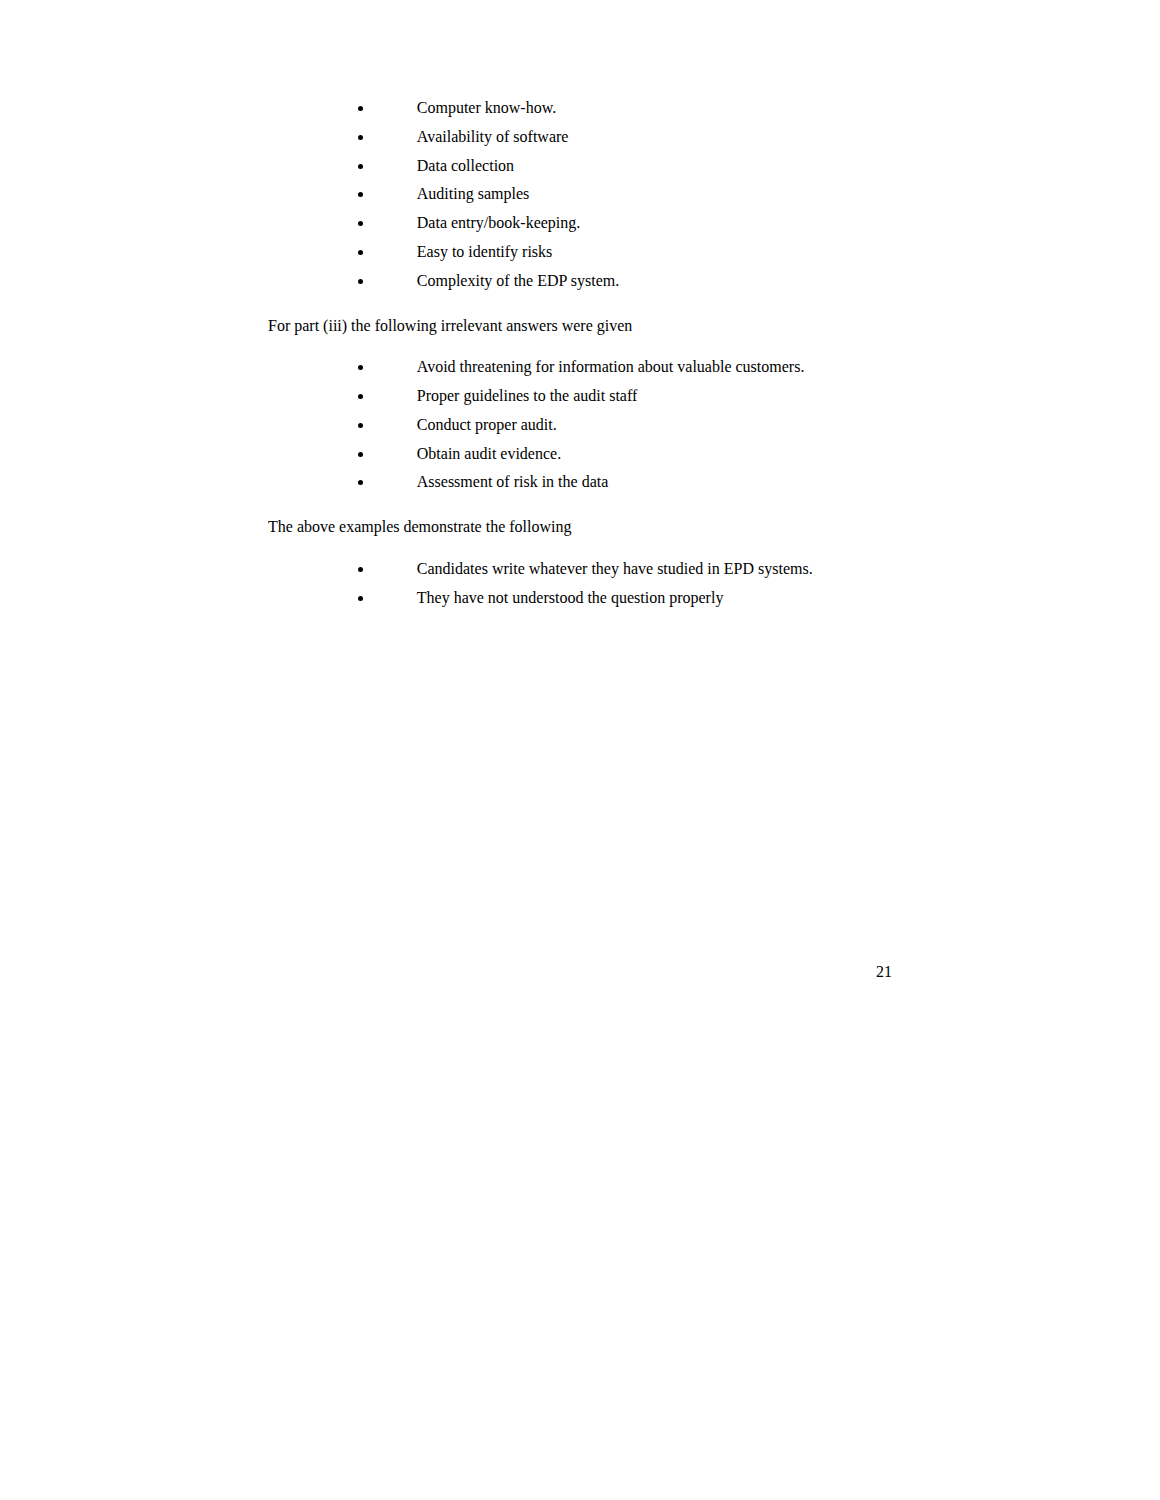Computer know-how.
Availability of software
Data collection
Auditing samples
Data entry/book-keeping.
Easy to identify risks
Complexity of the EDP system.
For part (iii) the following irrelevant answers were given
Avoid threatening for information about valuable customers.
Proper guidelines to the audit staff
Conduct proper audit.
Obtain audit evidence.
Assessment of risk in the data
The above examples demonstrate the following
Candidates write whatever they have studied in EPD systems.
They have not understood the question properly
21